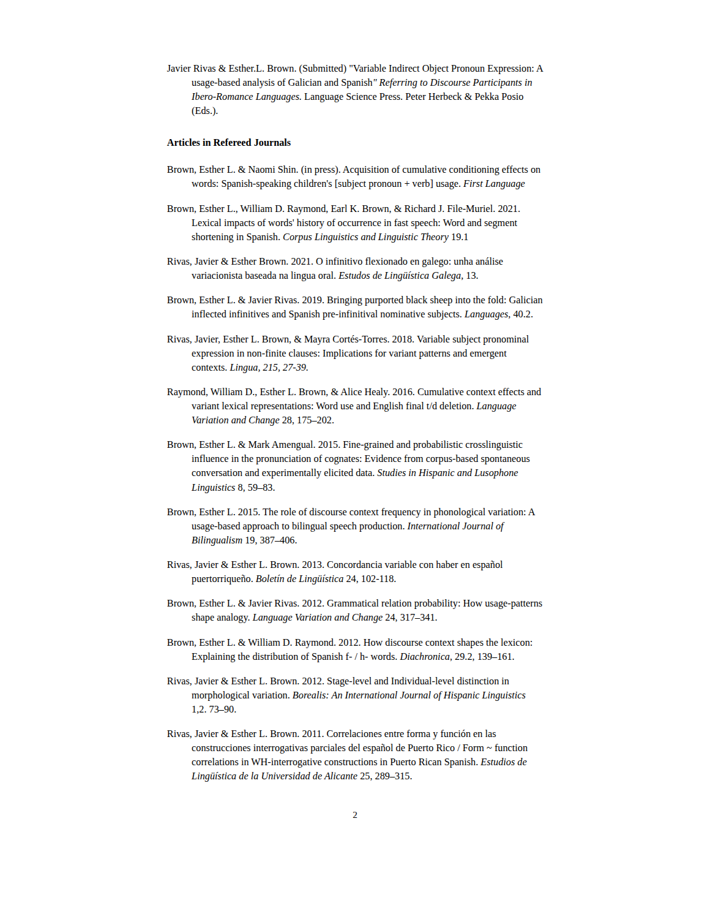Javier Rivas & Esther.L. Brown. (Submitted) "Variable Indirect Object Pronoun Expression: A usage-based analysis of Galician and Spanish" Referring to Discourse Participants in Ibero-Romance Languages. Language Science Press. Peter Herbeck & Pekka Posio (Eds.).
Articles in Refereed Journals
Brown, Esther L. & Naomi Shin. (in press). Acquisition of cumulative conditioning effects on words: Spanish-speaking children's [subject pronoun + verb] usage. First Language
Brown, Esther L., William D. Raymond, Earl K. Brown, & Richard J. File-Muriel. 2021. Lexical impacts of words' history of occurrence in fast speech: Word and segment shortening in Spanish. Corpus Linguistics and Linguistic Theory 19.1
Rivas, Javier & Esther Brown. 2021. O infinitivo flexionado en galego: unha análise variacionista baseada na lingua oral. Estudos de Lingüística Galega, 13.
Brown, Esther L. & Javier Rivas. 2019. Bringing purported black sheep into the fold: Galician inflected infinitives and Spanish pre-infinitival nominative subjects. Languages, 40.2.
Rivas, Javier, Esther L. Brown, & Mayra Cortés-Torres. 2018. Variable subject pronominal expression in non-finite clauses: Implications for variant patterns and emergent contexts. Lingua, 215, 27-39.
Raymond, William D., Esther L. Brown, & Alice Healy. 2016. Cumulative context effects and variant lexical representations: Word use and English final t/d deletion. Language Variation and Change 28, 175–202.
Brown, Esther L. & Mark Amengual. 2015. Fine-grained and probabilistic crosslinguistic influence in the pronunciation of cognates: Evidence from corpus-based spontaneous conversation and experimentally elicited data. Studies in Hispanic and Lusophone Linguistics 8, 59–83.
Brown, Esther L. 2015. The role of discourse context frequency in phonological variation: A usage-based approach to bilingual speech production. International Journal of Bilingualism 19, 387–406.
Rivas, Javier & Esther L. Brown. 2013. Concordancia variable con haber en español puertorriqueño. Boletín de Lingüística 24, 102-118.
Brown, Esther L. & Javier Rivas. 2012. Grammatical relation probability: How usage-patterns shape analogy. Language Variation and Change 24, 317–341.
Brown, Esther L. & William D. Raymond. 2012. How discourse context shapes the lexicon: Explaining the distribution of Spanish f- / h- words. Diachronica, 29.2, 139–161.
Rivas, Javier & Esther L. Brown. 2012. Stage-level and Individual-level distinction in morphological variation. Borealis: An International Journal of Hispanic Linguistics 1,2. 73–90.
Rivas, Javier & Esther L. Brown. 2011. Correlaciones entre forma y función en las construcciones interrogativas parciales del español de Puerto Rico / Form ~ function correlations in WH-interrogative constructions in Puerto Rican Spanish. Estudios de Lingüística de la Universidad de Alicante 25, 289–315.
2